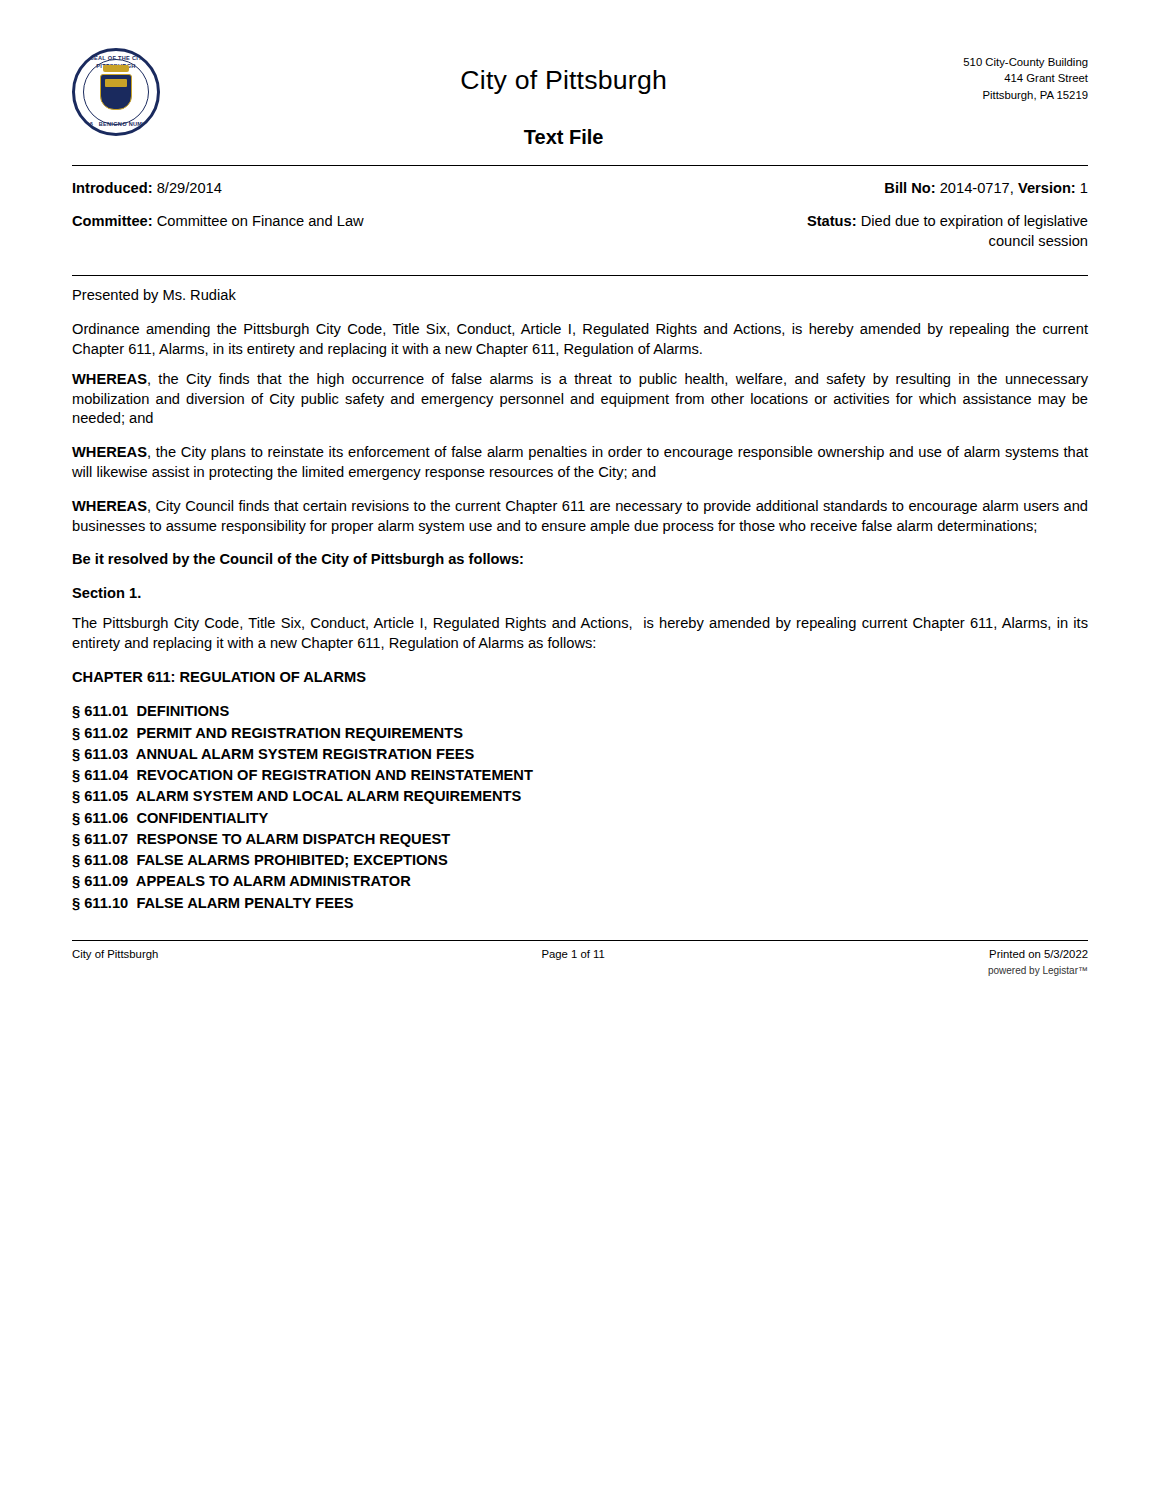THE SEAL OF THE CITY OF PITTSBURGH
1816 BENIGNO NUMINE
City of Pittsburgh
Text File
510 City-County Building
414 Grant Street
Pittsburgh, PA 15219
| Introduced: 8/29/2014 | Bill No: 2014-0717, Version: 1 |
| Committee: Committee on Finance and Law | Status: Died due to expiration of legislative council session |
Presented by Ms. Rudiak
Ordinance amending the Pittsburgh City Code, Title Six, Conduct, Article I, Regulated Rights and Actions, is hereby amended by repealing the current Chapter 611, Alarms, in its entirety and replacing it with a new Chapter 611, Regulation of Alarms.
WHEREAS, the City finds that the high occurrence of false alarms is a threat to public health, welfare, and safety by resulting in the unnecessary mobilization and diversion of City public safety and emergency personnel and equipment from other locations or activities for which assistance may be needed; and
WHEREAS, the City plans to reinstate its enforcement of false alarm penalties in order to encourage responsible ownership and use of alarm systems that will likewise assist in protecting the limited emergency response resources of the City; and
WHEREAS, City Council finds that certain revisions to the current Chapter 611 are necessary to provide additional standards to encourage alarm users and businesses to assume responsibility for proper alarm system use and to ensure ample due process for those who receive false alarm determinations;
Be it resolved by the Council of the City of Pittsburgh as follows:
Section 1.
The Pittsburgh City Code, Title Six, Conduct, Article I, Regulated Rights and Actions, is hereby amended by repealing current Chapter 611, Alarms, in its entirety and replacing it with a new Chapter 611, Regulation of Alarms as follows:
CHAPTER 611: REGULATION OF ALARMS
§ 611.01 DEFINITIONS
§ 611.02 PERMIT AND REGISTRATION REQUIREMENTS
§ 611.03 ANNUAL ALARM SYSTEM REGISTRATION FEES
§ 611.04 REVOCATION OF REGISTRATION AND REINSTATEMENT
§ 611.05 ALARM SYSTEM AND LOCAL ALARM REQUIREMENTS
§ 611.06 CONFIDENTIALITY
§ 611.07 RESPONSE TO ALARM DISPATCH REQUEST
§ 611.08 FALSE ALARMS PROHIBITED; EXCEPTIONS
§ 611.09 APPEALS TO ALARM ADMINISTRATOR
§ 611.10 FALSE ALARM PENALTY FEES
City of Pittsburgh
Page 1 of 11
Printed on 5/3/2022 powered by Legistar™